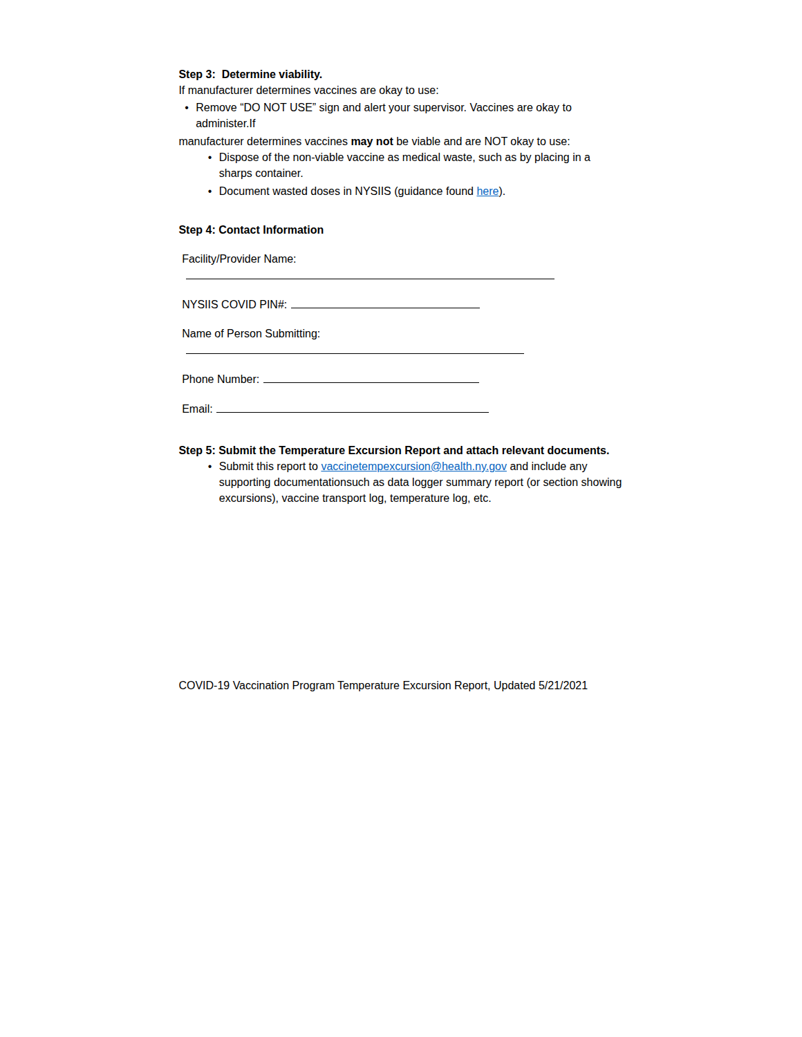Step 3: Determine viability.
If manufacturer determines vaccines are okay to use:
Remove “DO NOT USE” sign and alert your supervisor. Vaccines are okay to administer.If
manufacturer determines vaccines may not be viable and are NOT okay to use:
Dispose of the non-viable vaccine as medical waste, such as by placing in a sharps container.
Document wasted doses in NYSIIS (guidance found here).
Step 4: Contact Information
Facility/Provider Name:
NYSIIS COVID PIN#:
Name of Person Submitting:
Phone Number:
Email:
Step 5: Submit the Temperature Excursion Report and attach relevant documents.
Submit this report to vaccinetempexcursion@health.ny.gov and include any supporting documentationsuch as data logger summary report (or section showing excursions), vaccine transport log, temperature log, etc.
COVID-19 Vaccination Program Temperature Excursion Report, Updated 5/21/2021